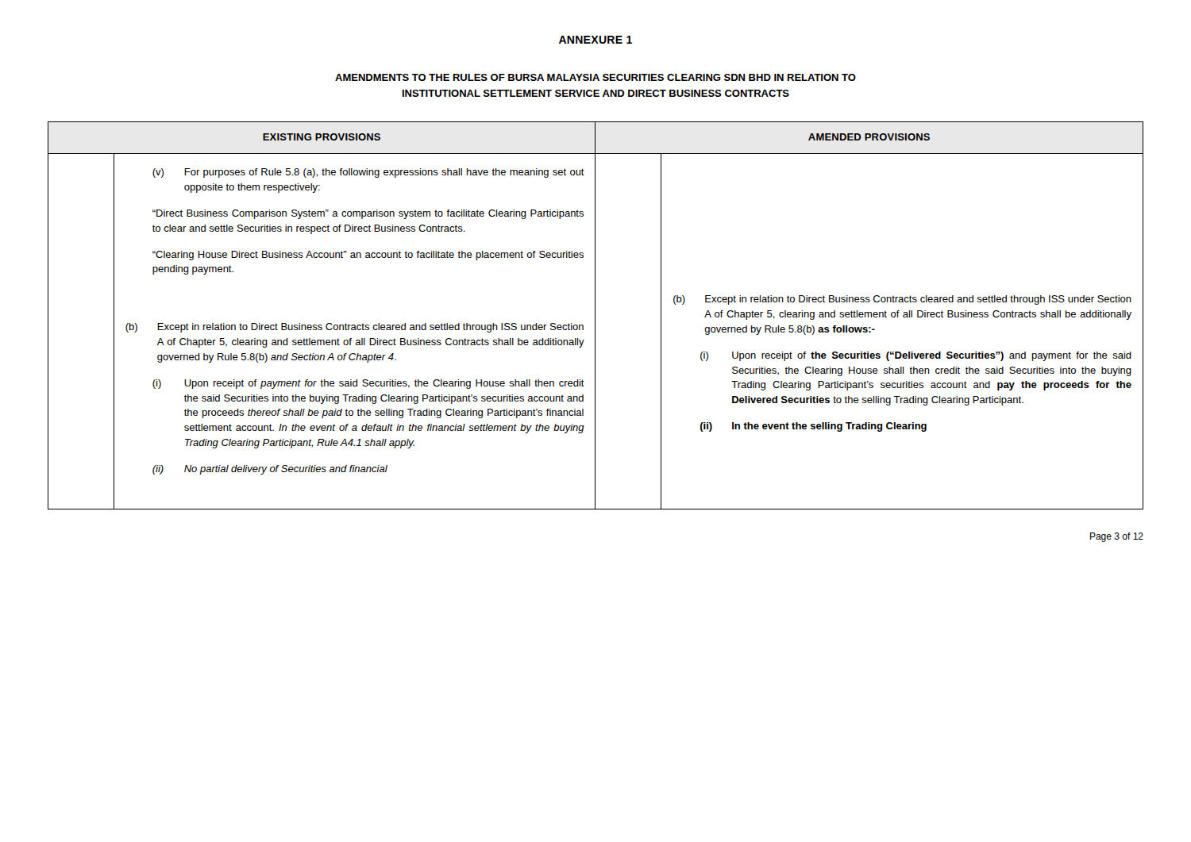ANNEXURE 1
AMENDMENTS TO THE RULES OF BURSA MALAYSIA SECURITIES CLEARING SDN BHD IN RELATION TO
INSTITUTIONAL SETTLEMENT SERVICE AND DIRECT BUSINESS CONTRACTS
| EXISTING PROVISIONS | AMENDED PROVISIONS |
| --- | --- |
| | (v) For purposes of Rule 5.8 (a), the following expressions shall have the meaning set out opposite to them respectively: “Direct Business Comparison System” a comparison system to facilitate Clearing Participants to clear and settle Securities in respect of Direct Business Contracts. “Clearing House Direct Business Account” an account to facilitate the placement of Securities pending payment. (b) Except in relation to Direct Business Contracts cleared and settled through ISS under Section A of Chapter 5, clearing and settlement of all Direct Business Contracts shall be additionally governed by Rule 5.8(b) and Section A of Chapter 4 . (i) Upon receipt of payment for the said Securities, the Clearing House shall then credit the said Securities into the buying Trading Clearing Participant’s securities account and the proceeds thereof shall be paid to the selling Trading Clearing Participant’s financial settlement account. In the event of a default in the financial settlement by the buying Trading Clearing Participant, Rule A4.1 shall apply. (ii) No partial delivery of Securities and financial | | (b) Except in relation to Direct Business Contracts cleared and settled through ISS under Section A of Chapter 5, clearing and settlement of all Direct Business Contracts shall be additionally governed by Rule 5.8(b) as follows:- (i) Upon receipt of the Securities (“Delivered Securities”) and payment for the said Securities, the Clearing House shall then credit the said Securities into the buying Trading Clearing Participant’s securities account and pay the proceeds for the Delivered Securities to the selling Trading Clearing Participant. (ii) In the event the selling Trading Clearing |
Page 3 of 12